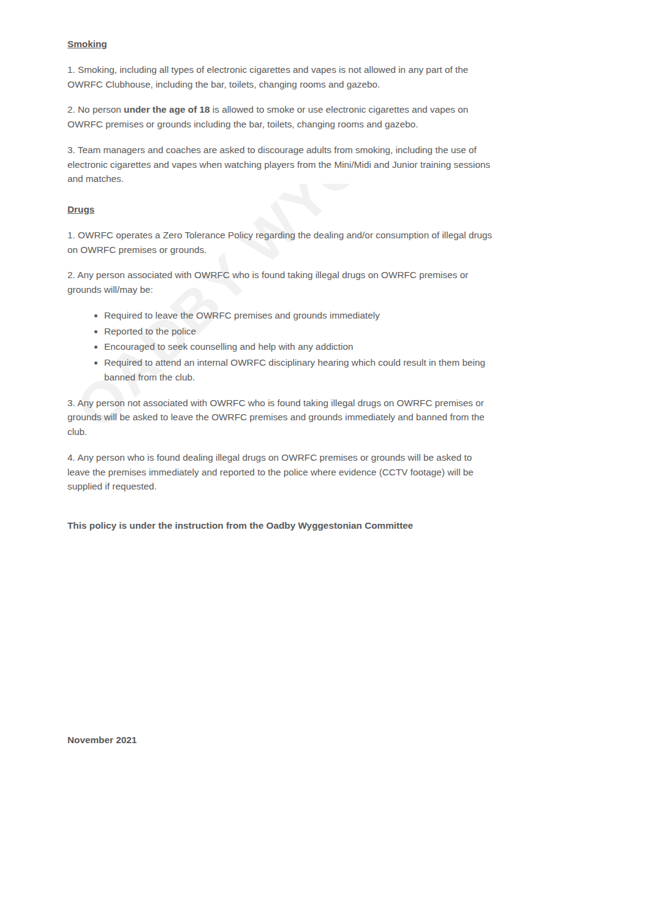OADBY WYGGS RFC
Smoking
1. Smoking, including all types of electronic cigarettes and vapes is not allowed in any part of the OWRFC Clubhouse, including the bar, toilets, changing rooms and gazebo.
2. No person under the age of 18 is allowed to smoke or use electronic cigarettes and vapes on OWRFC premises or grounds including the bar, toilets, changing rooms and gazebo.
3. Team managers and coaches are asked to discourage adults from smoking, including the use of electronic cigarettes and vapes when watching players from the Mini/Midi and Junior training sessions and matches.
Drugs
1. OWRFC operates a Zero Tolerance Policy regarding the dealing and/or consumption of illegal drugs on OWRFC premises or grounds.
2. Any person associated with OWRFC who is found taking illegal drugs on OWRFC premises or grounds will/may be:
Required to leave the OWRFC premises and grounds immediately
Reported to the police
Encouraged to seek counselling and help with any addiction
Required to attend an internal OWRFC disciplinary hearing which could result in them being banned from the club.
3. Any person not associated with OWRFC who is found taking illegal drugs on OWRFC premises or grounds will be asked to leave the OWRFC premises and grounds immediately and banned from the club.
4. Any person who is found dealing illegal drugs on OWRFC premises or grounds will be asked to leave the premises immediately and reported to the police where evidence (CCTV footage) will be supplied if requested.
This policy is under the instruction from the Oadby Wyggestonian Committee
November 2021